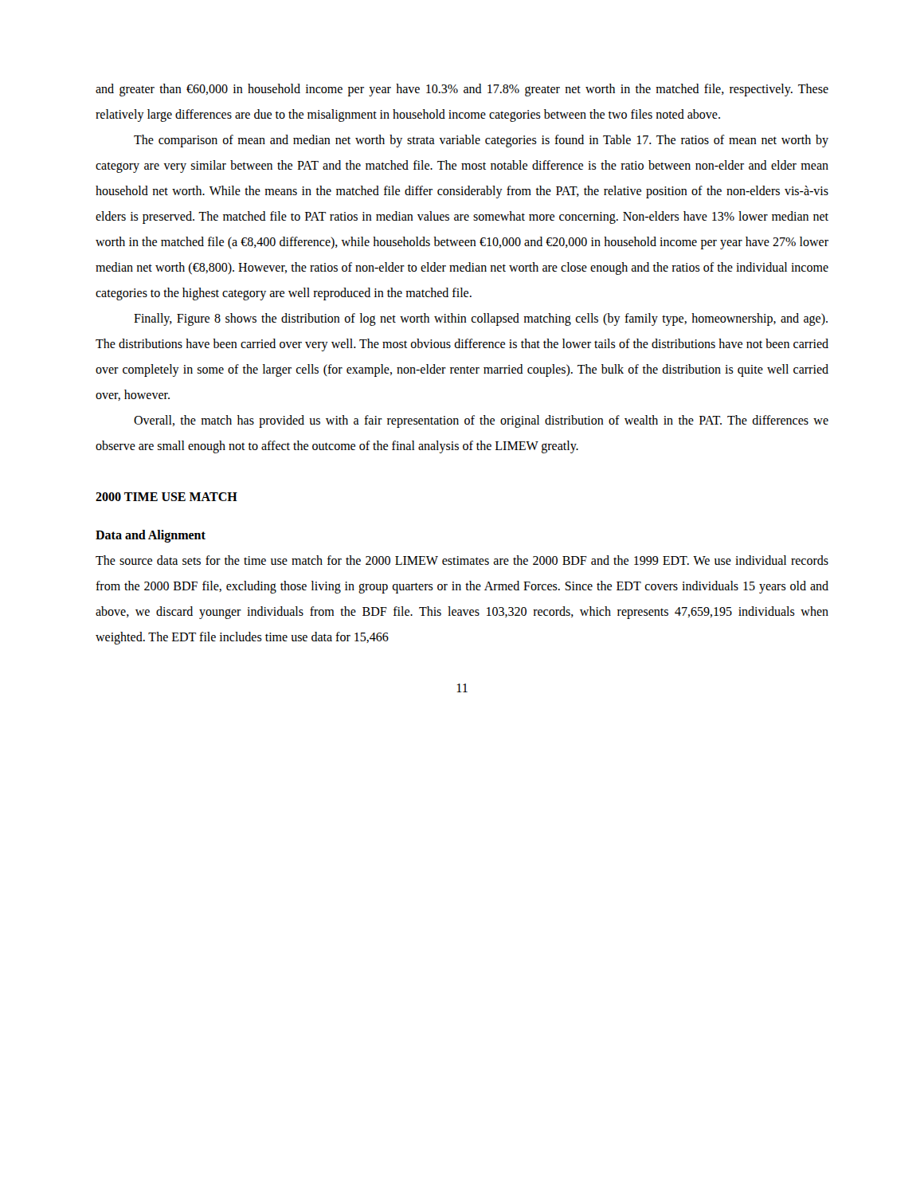and greater than €60,000 in household income per year have 10.3% and 17.8% greater net worth in the matched file, respectively. These relatively large differences are due to the misalignment in household income categories between the two files noted above.
The comparison of mean and median net worth by strata variable categories is found in Table 17. The ratios of mean net worth by category are very similar between the PAT and the matched file. The most notable difference is the ratio between non-elder and elder mean household net worth. While the means in the matched file differ considerably from the PAT, the relative position of the non-elders vis-à-vis elders is preserved. The matched file to PAT ratios in median values are somewhat more concerning. Non-elders have 13% lower median net worth in the matched file (a €8,400 difference), while households between €10,000 and €20,000 in household income per year have 27% lower median net worth (€8,800). However, the ratios of non-elder to elder median net worth are close enough and the ratios of the individual income categories to the highest category are well reproduced in the matched file.
Finally, Figure 8 shows the distribution of log net worth within collapsed matching cells (by family type, homeownership, and age). The distributions have been carried over very well. The most obvious difference is that the lower tails of the distributions have not been carried over completely in some of the larger cells (for example, non-elder renter married couples). The bulk of the distribution is quite well carried over, however.
Overall, the match has provided us with a fair representation of the original distribution of wealth in the PAT. The differences we observe are small enough not to affect the outcome of the final analysis of the LIMEW greatly.
2000 Time Use Match
Data and Alignment
The source data sets for the time use match for the 2000 LIMEW estimates are the 2000 BDF and the 1999 EDT. We use individual records from the 2000 BDF file, excluding those living in group quarters or in the Armed Forces. Since the EDT covers individuals 15 years old and above, we discard younger individuals from the BDF file. This leaves 103,320 records, which represents 47,659,195 individuals when weighted. The EDT file includes time use data for 15,466
11